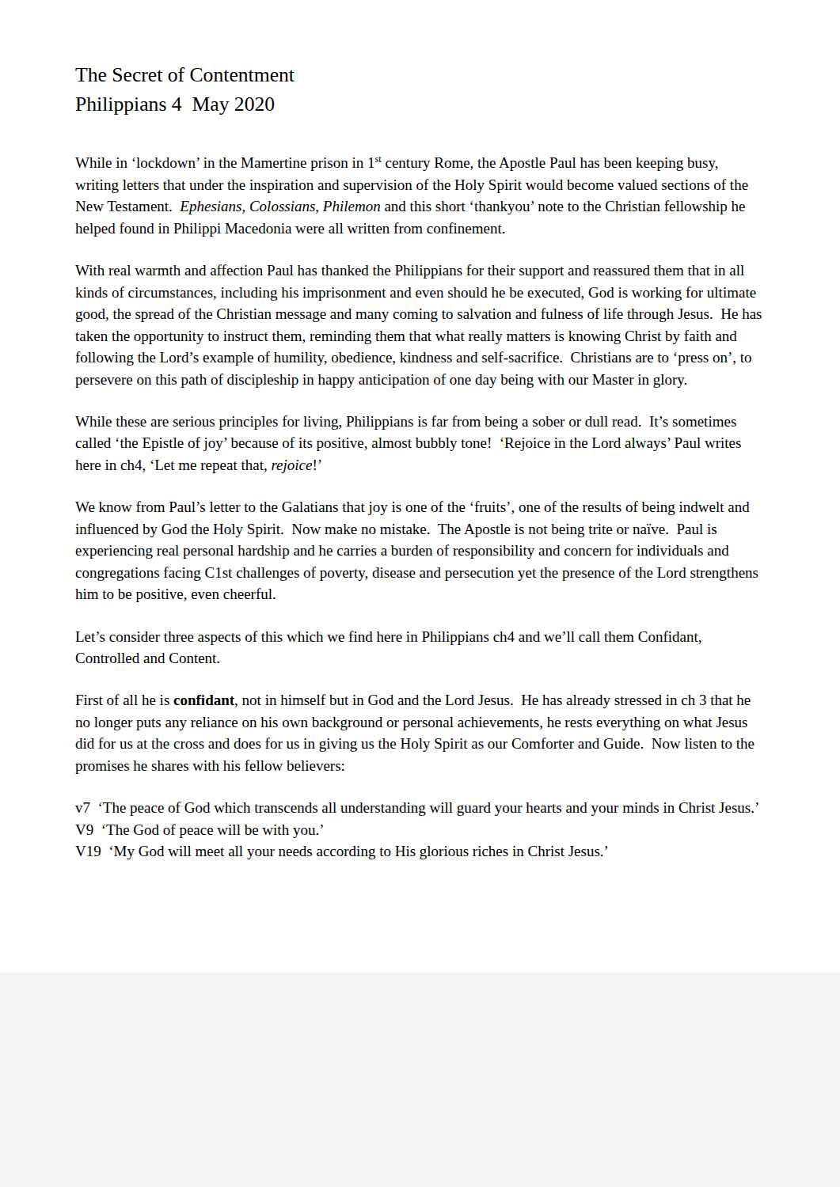The Secret of Contentment
Philippians 4 May 2020
While in ‘lockdown’ in the Mamertine prison in 1st century Rome, the Apostle Paul has been keeping busy, writing letters that under the inspiration and supervision of the Holy Spirit would become valued sections of the New Testament. Ephesians, Colossians, Philemon and this short ‘thankyou’ note to the Christian fellowship he helped found in Philippi Macedonia were all written from confinement.
With real warmth and affection Paul has thanked the Philippians for their support and reassured them that in all kinds of circumstances, including his imprisonment and even should he be executed, God is working for ultimate good, the spread of the Christian message and many coming to salvation and fulness of life through Jesus. He has taken the opportunity to instruct them, reminding them that what really matters is knowing Christ by faith and following the Lord’s example of humility, obedience, kindness and self-sacrifice. Christians are to ‘press on’, to persevere on this path of discipleship in happy anticipation of one day being with our Master in glory.
While these are serious principles for living, Philippians is far from being a sober or dull read. It’s sometimes called ‘the Epistle of joy’ because of its positive, almost bubbly tone! ‘Rejoice in the Lord always’ Paul writes here in ch4, ‘Let me repeat that, rejoice!’
We know from Paul’s letter to the Galatians that joy is one of the ‘fruits’, one of the results of being indwelt and influenced by God the Holy Spirit. Now make no mistake. The Apostle is not being trite or naïve. Paul is experiencing real personal hardship and he carries a burden of responsibility and concern for individuals and congregations facing C1st challenges of poverty, disease and persecution yet the presence of the Lord strengthens him to be positive, even cheerful.
Let’s consider three aspects of this which we find here in Philippians ch4 and we’ll call them Confidant, Controlled and Content.
First of all he is confidant, not in himself but in God and the Lord Jesus. He has already stressed in ch 3 that he no longer puts any reliance on his own background or personal achievements, he rests everything on what Jesus did for us at the cross and does for us in giving us the Holy Spirit as our Comforter and Guide. Now listen to the promises he shares with his fellow believers:
v7 ‘The peace of God which transcends all understanding will guard your hearts and your minds in Christ Jesus.’
V9 ‘The God of peace will be with you.’
V19 ‘My God will meet all your needs according to His glorious riches in Christ Jesus.’